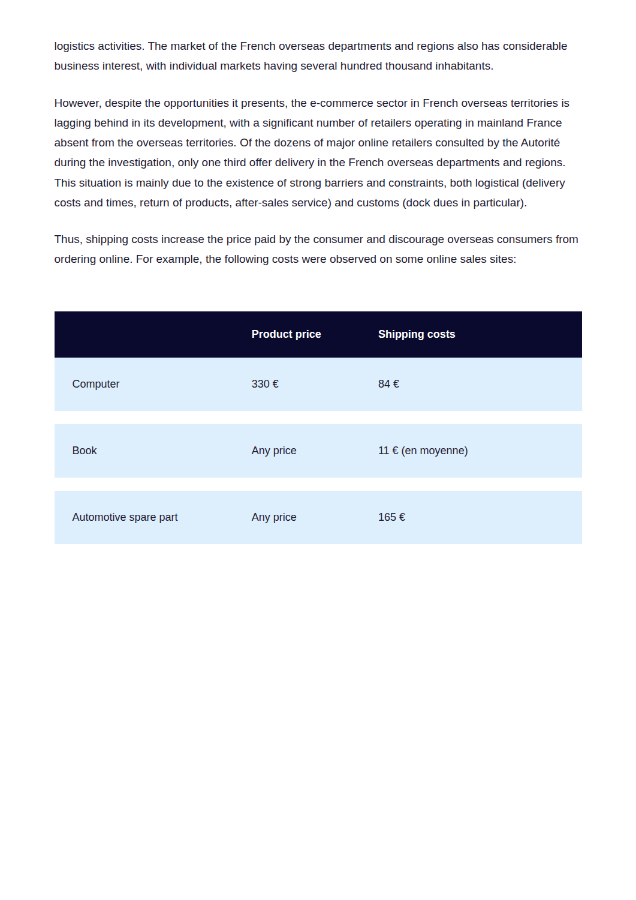logistics activities. The market of the French overseas departments and regions also has considerable business interest, with individual markets having several hundred thousand inhabitants.
However, despite the opportunities it presents, the e-commerce sector in French overseas territories is lagging behind in its development, with a significant number of retailers operating in mainland France absent from the overseas territories. Of the dozens of major online retailers consulted by the Autorité during the investigation, only one third offer delivery in the French overseas departments and regions. This situation is mainly due to the existence of strong barriers and constraints, both logistical (delivery costs and times, return of products, after-sales service) and customs (dock dues in particular).
Thus, shipping costs increase the price paid by the consumer and discourage overseas consumers from ordering online. For example, the following costs were observed on some online sales sites:
| | Product price | Shipping costs |
| --- | --- | --- |
| Computer | 330 € | 84 € |
| Book | Any price | 11 € (en moyenne) |
| Automotive spare part | Any price | 165 € |